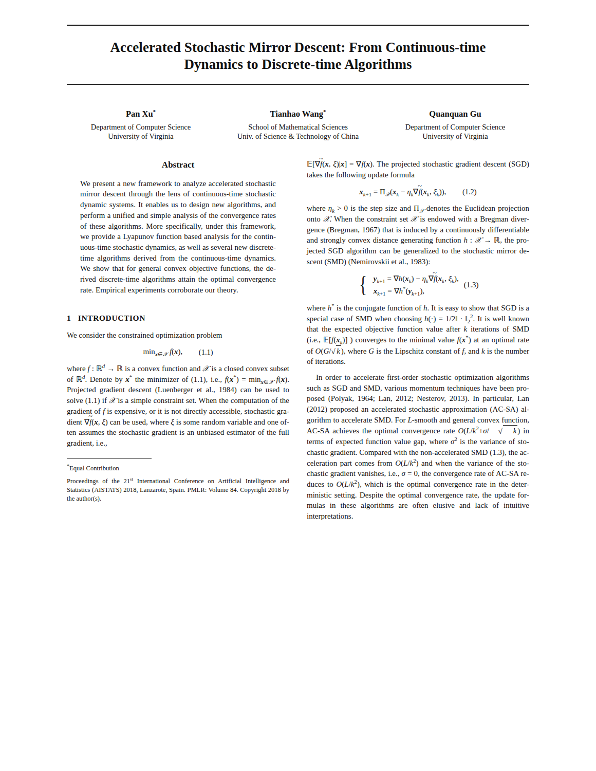Accelerated Stochastic Mirror Descent: From Continuous-time
Dynamics to Discrete-time Algorithms
Pan Xu*
Department of Computer Science
University of Virginia
Tianhao Wang*
School of Mathematical Sciences
Univ. of Science & Technology of China
Quanquan Gu
Department of Computer Science
University of Virginia
Abstract
We present a new framework to analyze accelerated stochastic mirror descent through the lens of continuous-time stochastic dynamic systems. It enables us to design new algorithms, and perform a unified and simple analysis of the convergence rates of these algorithms. More specifically, under this framework, we provide a Lyapunov function based analysis for the continuous-time stochastic dynamics, as well as several new discrete-time algorithms derived from the continuous-time dynamics. We show that for general convex objective functions, the derived discrete-time algorithms attain the optimal convergence rate. Empirical experiments corroborate our theory.
1 INTRODUCTION
We consider the constrained optimization problem
minx∈𝒳 f(x),
(1.1)
where f : ℝd → ℝ is a convex function and 𝒳 is a closed convex subset of ℝd. Denote by x* the minimizer of (1.1), i.e., f(x*) = minx∈𝒳 f(x). Projected gradient descent (Luenberger et al., 1984) can be used to solve (1.1) if 𝒳 is a simple constraint set. When the computation of the gradient of f is expensive, or it is not directly accessible, stochastic gradient ∇f(x, ξ) can be used, where ξ is some random variable and one often assumes the stochastic gradient is an unbiased estimator of the full gradient, i.e.,
*Equal Contribution
Proceedings of the 21st International Conference on Artificial Intelligence and Statistics (AISTATS) 2018, Lanzarote, Spain. PMLR: Volume 84. Copyright 2018 by the author(s).
𝔼[∇f(x, ξ)|x] = ∇f(x). The projected stochastic gradient descent (SGD) takes the following update formula
xk+1 = Π𝒳(xk − ηk∇f(xk, ξk)),
(1.2)
where ηk > 0 is the step size and Π𝒳 denotes the Euclidean projection onto 𝒳. When the constraint set 𝒳 is endowed with a Bregman divergence (Bregman, 1967) that is induced by a continuously differentiable and strongly convex distance generating function h : 𝒳 → ℝ, the projected SGD algorithm can be generalized to the stochastic mirror descent (SMD) (Nemirovskii et al., 1983):
{
yk+1 = ∇h(xk) − ηk∇f(xk, ξk),
xk+1 = ∇h*(yk+1),
(1.3)
where h* is the conjugate function of h. It is easy to show that SGD is a special case of SMD when choosing h(·) = 1/2‖ · ‖22. It is well known that the expected objective function value after k iterations of SMD (i.e., 𝔼[f(xk)] ) converges to the minimal value f(x*) at an optimal rate of O(G/√k), where G is the Lipschitz constant of f, and k is the number of iterations.
In order to accelerate first-order stochastic optimization algorithms such as SGD and SMD, various momentum techniques have been proposed (Polyak, 1964; Lan, 2012; Nesterov, 2013). In particular, Lan (2012) proposed an accelerated stochastic approximation (AC-SA) algorithm to accelerate SMD. For L-smooth and general convex function, AC-SA achieves the optimal convergence rate O(L/k2+σ/√k) in terms of expected function value gap, where σ2 is the variance of stochastic gradient. Compared with the non-accelerated SMD (1.3), the acceleration part comes from O(L/k2) and when the variance of the stochastic gradient vanishes, i.e., σ = 0, the convergence rate of AC-SA reduces to O(L/k2), which is the optimal convergence rate in the deterministic setting. Despite the optimal convergence rate, the update formulas in these algorithms are often elusive and lack of intuitive interpretations.